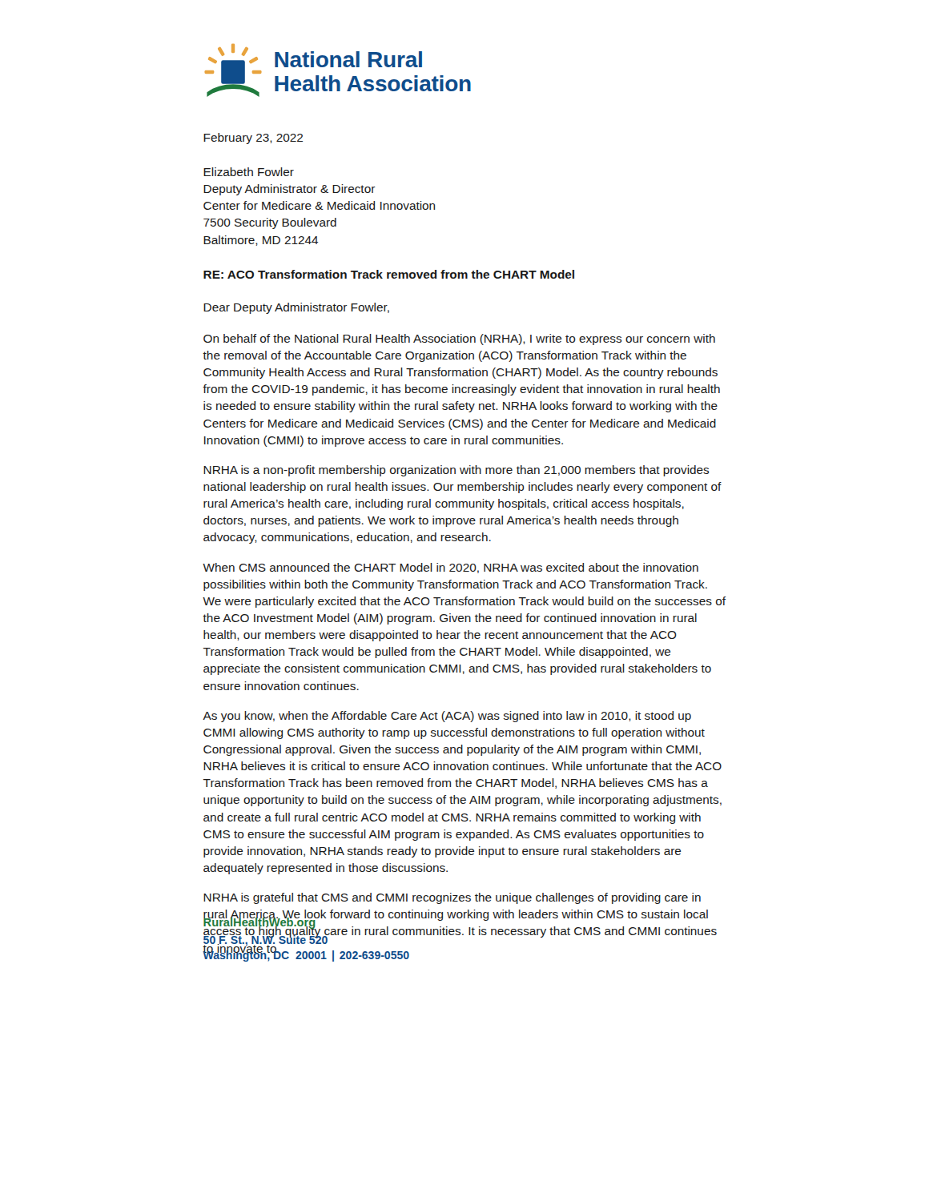National Rural Health Association
February 23, 2022
Elizabeth Fowler
Deputy Administrator & Director
Center for Medicare & Medicaid Innovation
7500 Security Boulevard
Baltimore, MD 21244
RE: ACO Transformation Track removed from the CHART Model
Dear Deputy Administrator Fowler,
On behalf of the National Rural Health Association (NRHA), I write to express our concern with the removal of the Accountable Care Organization (ACO) Transformation Track within the Community Health Access and Rural Transformation (CHART) Model. As the country rebounds from the COVID-19 pandemic, it has become increasingly evident that innovation in rural health is needed to ensure stability within the rural safety net. NRHA looks forward to working with the Centers for Medicare and Medicaid Services (CMS) and the Center for Medicare and Medicaid Innovation (CMMI) to improve access to care in rural communities.
NRHA is a non-profit membership organization with more than 21,000 members that provides national leadership on rural health issues. Our membership includes nearly every component of rural America’s health care, including rural community hospitals, critical access hospitals, doctors, nurses, and patients. We work to improve rural America’s health needs through advocacy, communications, education, and research.
When CMS announced the CHART Model in 2020, NRHA was excited about the innovation possibilities within both the Community Transformation Track and ACO Transformation Track. We were particularly excited that the ACO Transformation Track would build on the successes of the ACO Investment Model (AIM) program. Given the need for continued innovation in rural health, our members were disappointed to hear the recent announcement that the ACO Transformation Track would be pulled from the CHART Model. While disappointed, we appreciate the consistent communication CMMI, and CMS, has provided rural stakeholders to ensure innovation continues.
As you know, when the Affordable Care Act (ACA) was signed into law in 2010, it stood up CMMI allowing CMS authority to ramp up successful demonstrations to full operation without Congressional approval. Given the success and popularity of the AIM program within CMMI, NRHA believes it is critical to ensure ACO innovation continues. While unfortunate that the ACO Transformation Track has been removed from the CHART Model, NRHA believes CMS has a unique opportunity to build on the success of the AIM program, while incorporating adjustments, and create a full rural centric ACO model at CMS. NRHA remains committed to working with CMS to ensure the successful AIM program is expanded. As CMS evaluates opportunities to provide innovation, NRHA stands ready to provide input to ensure rural stakeholders are adequately represented in those discussions.
NRHA is grateful that CMS and CMMI recognizes the unique challenges of providing care in rural America. We look forward to continuing working with leaders within CMS to sustain local access to high quality care in rural communities. It is necessary that CMS and CMMI continues to innovate to
RuralHealthWeb.org
50 F. St., N.W. Suite 520
Washington, DC 20001|202-639-0550